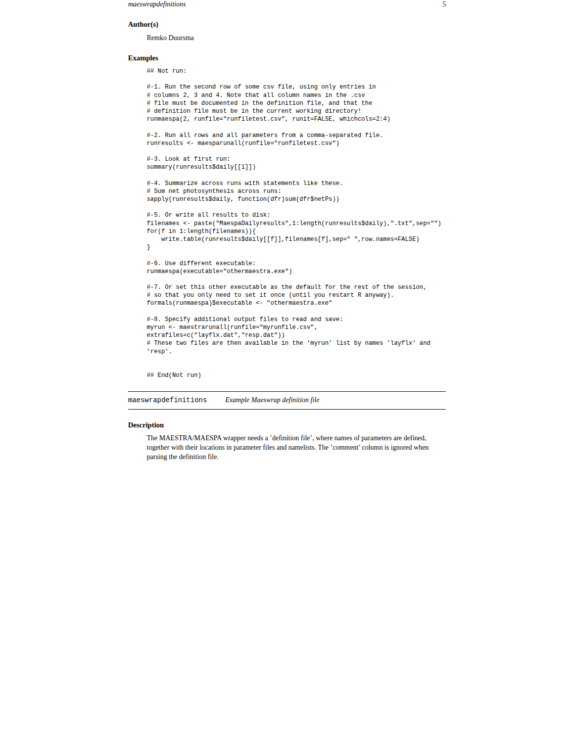maeswrapdefinitions 5
Author(s)
Remko Duursma
Examples
## Not run: 

#-1. Run the second row of some csv file, using only entries in 
# columns 2, 3 and 4. Note that all column names in the .csv 
# file must be documented in the definition file, and that the 
# definition file must be in the current working directory!
runmaespa(2, runfile="runfiletest.csv", runit=FALSE, whichcols=2:4)

#-2. Run all rows and all parameters from a comma-separated file.
runresults <- maesparunall(runfile="runfiletest.csv")

#-3. Look at first run:
summary(runresults$daily[[1]])

#-4. Summarize across runs with statements like these.
# Sum net photosynthesis across runs:
sapply(runresults$daily, function(dfr)sum(dfr$netPs))

#-5. Or write all results to disk:
filenames <- paste("MaespaDailyresults",1:length(runresults$daily),".txt",sep="")
for(f in 1:length(filenames)){
    write.table(runresults$daily[[f]],filenames[f],sep=" ",row.names=FALSE)
}

#-6. Use different executable:
runmaespa(executable="othermaestra.exe")

#-7. Or set this other executable as the default for the rest of the session,
# so that you only need to set it once (until you restart R anyway).
formals(runmaespa)$executable <- "othermaestra.exe"

#-8. Specify additional output files to read and save:
myrun <- maestrarunall(runfile="myrunfile.csv", extrafiles=c("layflx.dat","resp.dat"))
# These two files are then available in the 'myrun' list by names 'layflx' and 'resp'.


## End(Not run)
maeswrapdefinitions Example Maeswrap definition file
Description
The MAESTRA/MAESPA wrapper needs a ’definition file’, where names of parameters are defined, together with their locations in parameter files and namelists. The ’comment’ column is ignored when parsing the definition file.